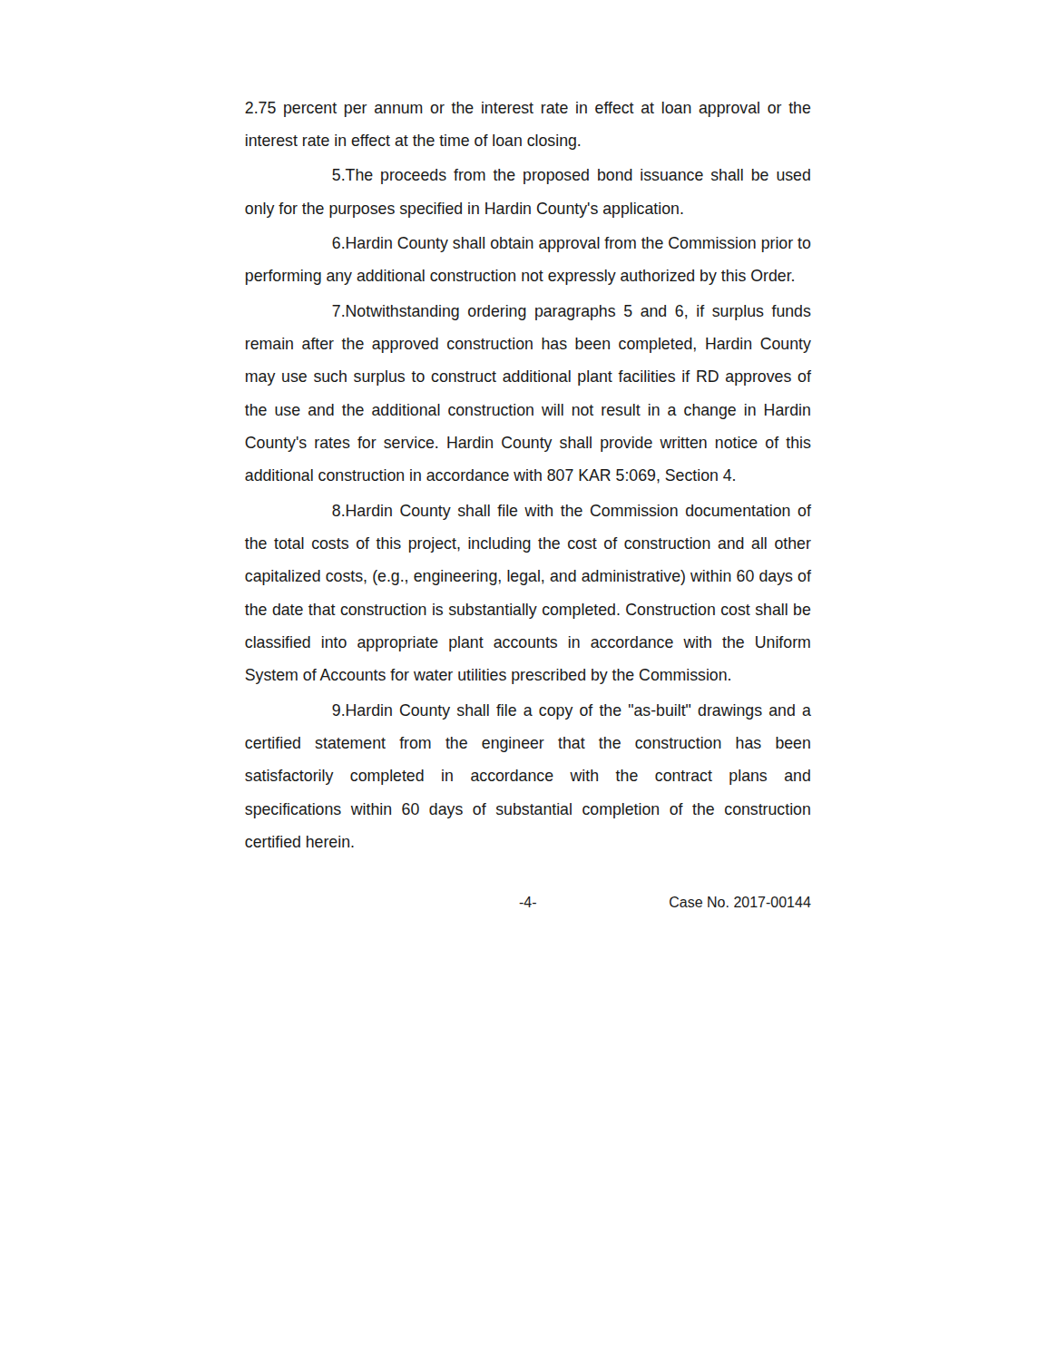2.75 percent per annum or the interest rate in effect at loan approval or the interest rate in effect at the time of loan closing.
5. The proceeds from the proposed bond issuance shall be used only for the purposes specified in Hardin County's application.
6. Hardin County shall obtain approval from the Commission prior to performing any additional construction not expressly authorized by this Order.
7. Notwithstanding ordering paragraphs 5 and 6, if surplus funds remain after the approved construction has been completed, Hardin County may use such surplus to construct additional plant facilities if RD approves of the use and the additional construction will not result in a change in Hardin County's rates for service. Hardin County shall provide written notice of this additional construction in accordance with 807 KAR 5:069, Section 4.
8. Hardin County shall file with the Commission documentation of the total costs of this project, including the cost of construction and all other capitalized costs, (e.g., engineering, legal, and administrative) within 60 days of the date that construction is substantially completed. Construction cost shall be classified into appropriate plant accounts in accordance with the Uniform System of Accounts for water utilities prescribed by the Commission.
9. Hardin County shall file a copy of the "as-built" drawings and a certified statement from the engineer that the construction has been satisfactorily completed in accordance with the contract plans and specifications within 60 days of substantial completion of the construction certified herein.
-4-
Case No. 2017-00144